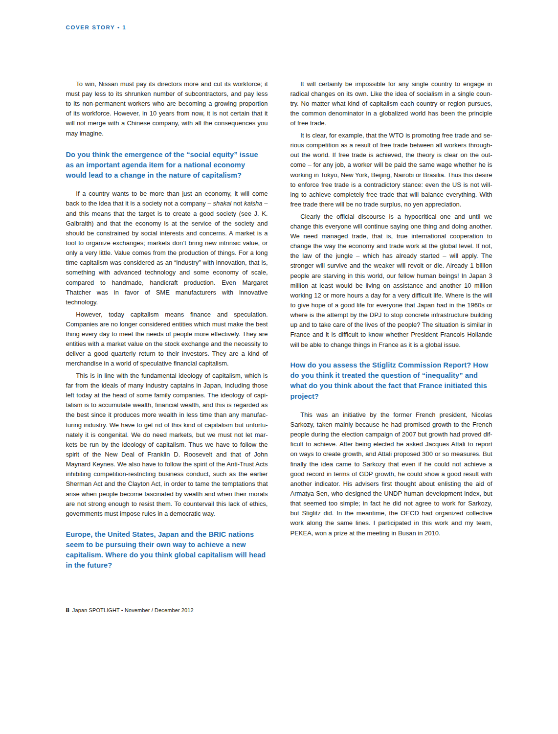Cover Story • 1
To win, Nissan must pay its directors more and cut its workforce; it must pay less to its shrunken number of subcontractors, and pay less to its non-permanent workers who are becoming a growing proportion of its workforce. However, in 10 years from now, it is not certain that it will not merge with a Chinese company, with all the consequences you may imagine.
Do you think the emergence of the “social equity” issue as an important agenda item for a national economy would lead to a change in the nature of capitalism?
If a country wants to be more than just an economy, it will come back to the idea that it is a society not a company – shakai not kaisha – and this means that the target is to create a good society (see J. K. Galbraith) and that the economy is at the service of the society and should be constrained by social interests and concerns. A market is a tool to organize exchanges; markets don’t bring new intrinsic value, or only a very little. Value comes from the production of things. For a long time capitalism was considered as an “industry” with innovation, that is, something with advanced technology and some economy of scale, compared to handmade, handicraft production. Even Margaret Thatcher was in favor of SME manufacturers with innovative technology.
However, today capitalism means finance and speculation. Companies are no longer considered entities which must make the best thing every day to meet the needs of people more effectively. They are entities with a market value on the stock exchange and the necessity to deliver a good quarterly return to their investors. They are a kind of merchandise in a world of speculative financial capitalism.
This is in line with the fundamental ideology of capitalism, which is far from the ideals of many industry captains in Japan, including those left today at the head of some family companies. The ideology of capitalism is to accumulate wealth, financial wealth, and this is regarded as the best since it produces more wealth in less time than any manufacturing industry. We have to get rid of this kind of capitalism but unfortunately it is congenital. We do need markets, but we must not let markets be run by the ideology of capitalism. Thus we have to follow the spirit of the New Deal of Franklin D. Roosevelt and that of John Maynard Keynes. We also have to follow the spirit of the Anti-Trust Acts inhibiting competition-restricting business conduct, such as the earlier Sherman Act and the Clayton Act, in order to tame the temptations that arise when people become fascinated by wealth and when their morals are not strong enough to resist them. To countervail this lack of ethics, governments must impose rules in a democratic way.
Europe, the United States, Japan and the BRIC nations seem to be pursuing their own way to achieve a new capitalism. Where do you think global capitalism will head in the future?
It will certainly be impossible for any single country to engage in radical changes on its own. Like the idea of socialism in a single country. No matter what kind of capitalism each country or region pursues, the common denominator in a globalized world has been the principle of free trade.
It is clear, for example, that the WTO is promoting free trade and serious competition as a result of free trade between all workers throughout the world. If free trade is achieved, the theory is clear on the outcome – for any job, a worker will be paid the same wage whether he is working in Tokyo, New York, Beijing, Nairobi or Brasilia. Thus this desire to enforce free trade is a contradictory stance: even the US is not willing to achieve completely free trade that will balance everything. With free trade there will be no trade surplus, no yen appreciation.
Clearly the official discourse is a hypocritical one and until we change this everyone will continue saying one thing and doing another. We need managed trade, that is, true international cooperation to change the way the economy and trade work at the global level. If not, the law of the jungle – which has already started – will apply. The stronger will survive and the weaker will revolt or die. Already 1 billion people are starving in this world, our fellow human beings! In Japan 3 million at least would be living on assistance and another 10 million working 12 or more hours a day for a very difficult life. Where is the will to give hope of a good life for everyone that Japan had in the 1960s or where is the attempt by the DPJ to stop concrete infrastructure building up and to take care of the lives of the people? The situation is similar in France and it is difficult to know whether President Francois Hollande will be able to change things in France as it is a global issue.
How do you assess the Stiglitz Commission Report? How do you think it treated the question of “inequality” and what do you think about the fact that France initiated this project?
This was an initiative by the former French president, Nicolas Sarkozy, taken mainly because he had promised growth to the French people during the election campaign of 2007 but growth had proved difficult to achieve. After being elected he asked Jacques Attali to report on ways to create growth, and Attali proposed 300 or so measures. But finally the idea came to Sarkozy that even if he could not achieve a good record in terms of GDP growth, he could show a good result with another indicator. His advisers first thought about enlisting the aid of Armatya Sen, who designed the UNDP human development index, but that seemed too simple; in fact he did not agree to work for Sarkozy, but Stiglitz did. In the meantime, the OECD had organized collective work along the same lines. I participated in this work and my team, PEKEA, won a prize at the meeting in Busan in 2010.
8 Japan SPOTLIGHT • November / December 2012